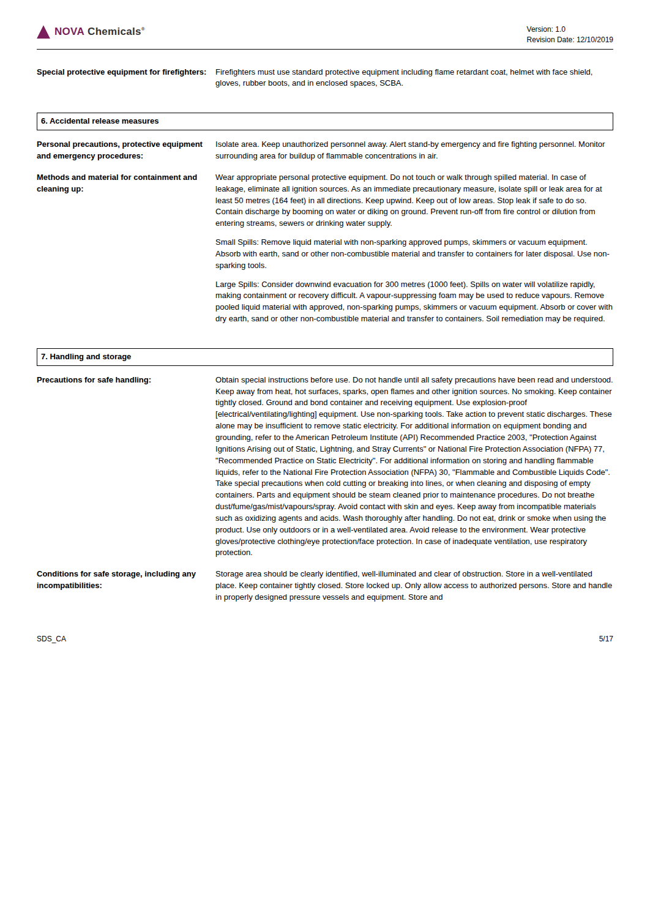NOVA Chemicals®
Version: 1.0
Revision Date: 12/10/2019
| Special protective equipment for firefighters: | Firefighters must use standard protective equipment including flame retardant coat, helmet with face shield, gloves, rubber boots, and in enclosed spaces, SCBA. |
6. Accidental release measures
| Personal precautions, protective equipment and emergency procedures: | Isolate area. Keep unauthorized personnel away. Alert stand-by emergency and fire fighting personnel. Monitor surrounding area for buildup of flammable concentrations in air. |
| Methods and material for containment and cleaning up: | Wear appropriate personal protective equipment. Do not touch or walk through spilled material. In case of leakage, eliminate all ignition sources. As an immediate precautionary measure, isolate spill or leak area for at least 50 metres (164 feet) in all directions. Keep upwind. Keep out of low areas. Stop leak if safe to do so. Contain discharge by booming on water or diking on ground. Prevent run-off from fire control or dilution from entering streams, sewers or drinking water supply. Small Spills: Remove liquid material with non-sparking approved pumps, skimmers or vacuum equipment. Absorb with earth, sand or other non-combustible material and transfer to containers for later disposal. Use non-sparking tools. Large Spills: Consider downwind evacuation for 300 metres (1000 feet). Spills on water will volatilize rapidly, making containment or recovery difficult. A vapour-suppressing foam may be used to reduce vapours. Remove pooled liquid material with approved, non-sparking pumps, skimmers or vacuum equipment. Absorb or cover with dry earth, sand or other non-combustible material and transfer to containers. Soil remediation may be required. |
7. Handling and storage
| Precautions for safe handling: | Obtain special instructions before use. Do not handle until all safety precautions have been read and understood. Keep away from heat, hot surfaces, sparks, open flames and other ignition sources. No smoking. Keep container tightly closed. Ground and bond container and receiving equipment. Use explosion-proof [electrical/ventilating/lighting] equipment. Use non-sparking tools. Take action to prevent static discharges. These alone may be insufficient to remove static electricity. For additional information on equipment bonding and grounding, refer to the American Petroleum Institute (API) Recommended Practice 2003, "Protection Against Ignitions Arising out of Static, Lightning, and Stray Currents" or National Fire Protection Association (NFPA) 77, "Recommended Practice on Static Electricity". For additional information on storing and handling flammable liquids, refer to the National Fire Protection Association (NFPA) 30, "Flammable and Combustible Liquids Code". Take special precautions when cold cutting or breaking into lines, or when cleaning and disposing of empty containers. Parts and equipment should be steam cleaned prior to maintenance procedures. Do not breathe dust/fume/gas/mist/vapours/spray. Avoid contact with skin and eyes. Keep away from incompatible materials such as oxidizing agents and acids. Wash thoroughly after handling. Do not eat, drink or smoke when using the product. Use only outdoors or in a well-ventilated area. Avoid release to the environment. Wear protective gloves/protective clothing/eye protection/face protection. In case of inadequate ventilation, use respiratory protection. |
| Conditions for safe storage, including any incompatibilities: | Storage area should be clearly identified, well-illuminated and clear of obstruction. Store in a well-ventilated place. Keep container tightly closed. Store locked up. Only allow access to authorized persons. Store and handle in properly designed pressure vessels and equipment. Store and |
SDS_CA 5/17